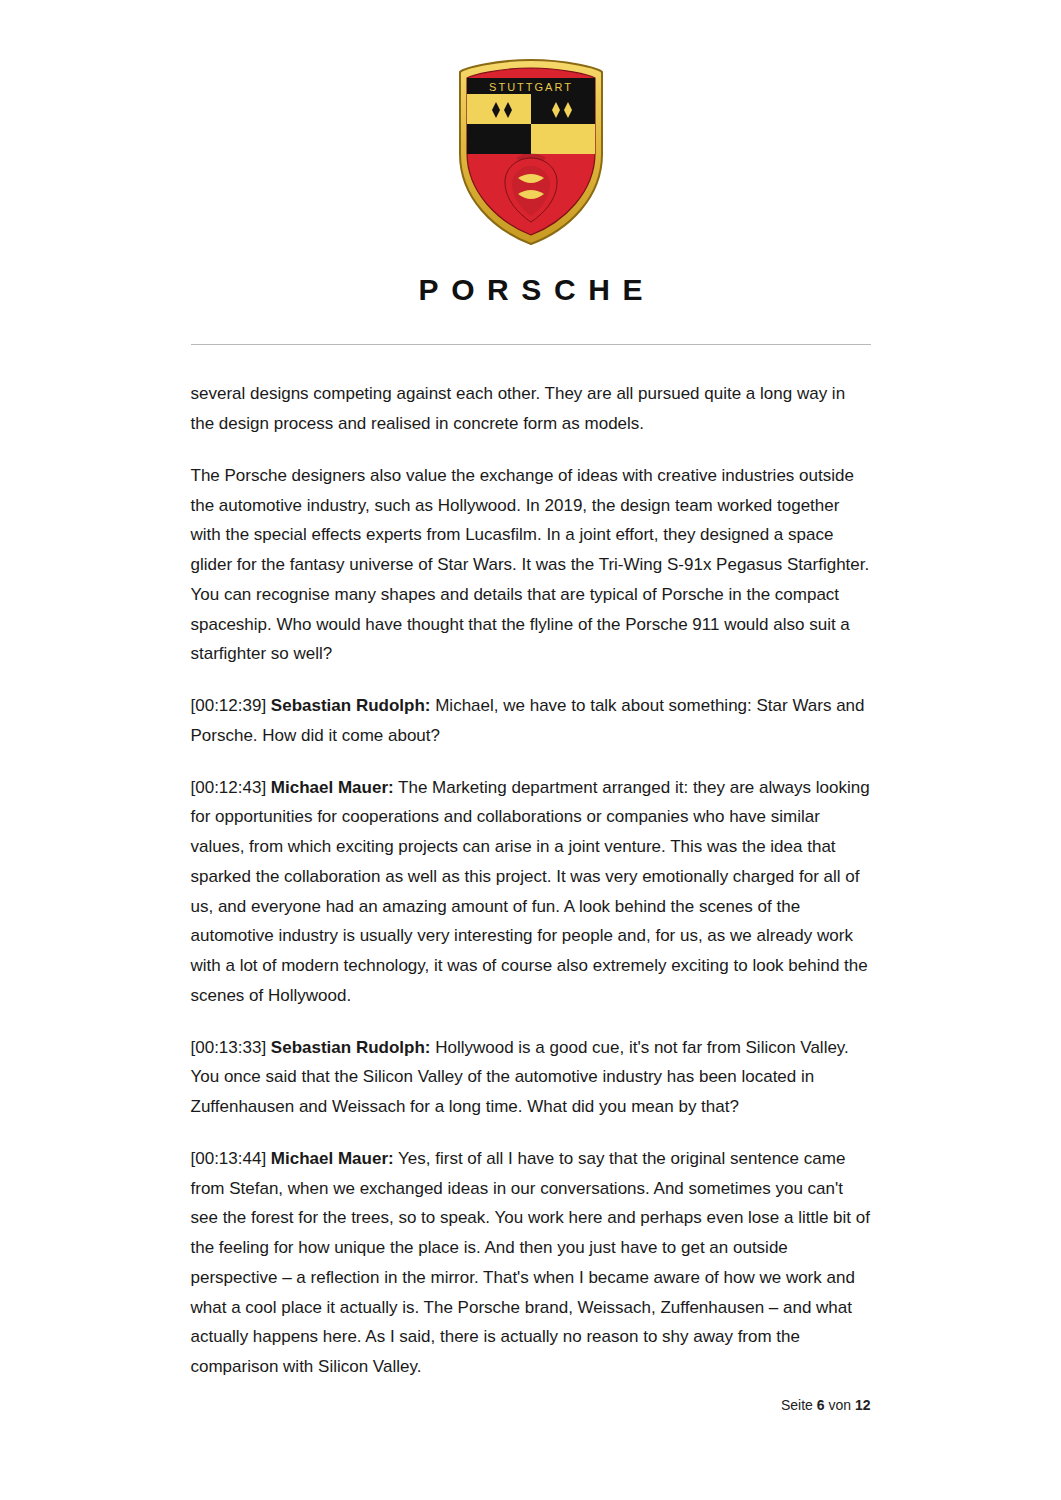STUTTGART
PORSCHE
several designs competing against each other. They are all pursued quite a long way in the design process and realised in concrete form as models.
The Porsche designers also value the exchange of ideas with creative industries outside the automotive industry, such as Hollywood. In 2019, the design team worked together with the special effects experts from Lucasfilm. In a joint effort, they designed a space glider for the fantasy universe of Star Wars. It was the Tri-Wing S-91x Pegasus Starfighter. You can recognise many shapes and details that are typical of Porsche in the compact spaceship. Who would have thought that the flyline of the Porsche 911 would also suit a starfighter so well?
[00:12:39] Sebastian Rudolph: Michael, we have to talk about something: Star Wars and Porsche. How did it come about?
[00:12:43] Michael Mauer: The Marketing department arranged it: they are always looking for opportunities for cooperations and collaborations or companies who have similar values, from which exciting projects can arise in a joint venture. This was the idea that sparked the collaboration as well as this project. It was very emotionally charged for all of us, and everyone had an amazing amount of fun. A look behind the scenes of the automotive industry is usually very interesting for people and, for us, as we already work with a lot of modern technology, it was of course also extremely exciting to look behind the scenes of Hollywood.
[00:13:33] Sebastian Rudolph: Hollywood is a good cue, it's not far from Silicon Valley. You once said that the Silicon Valley of the automotive industry has been located in Zuffenhausen and Weissach for a long time. What did you mean by that?
[00:13:44] Michael Mauer: Yes, first of all I have to say that the original sentence came from Stefan, when we exchanged ideas in our conversations. And sometimes you can't see the forest for the trees, so to speak. You work here and perhaps even lose a little bit of the feeling for how unique the place is. And then you just have to get an outside perspective – a reflection in the mirror. That's when I became aware of how we work and what a cool place it actually is. The Porsche brand, Weissach, Zuffenhausen – and what actually happens here. As I said, there is actually no reason to shy away from the comparison with Silicon Valley.
Seite 6 von 12